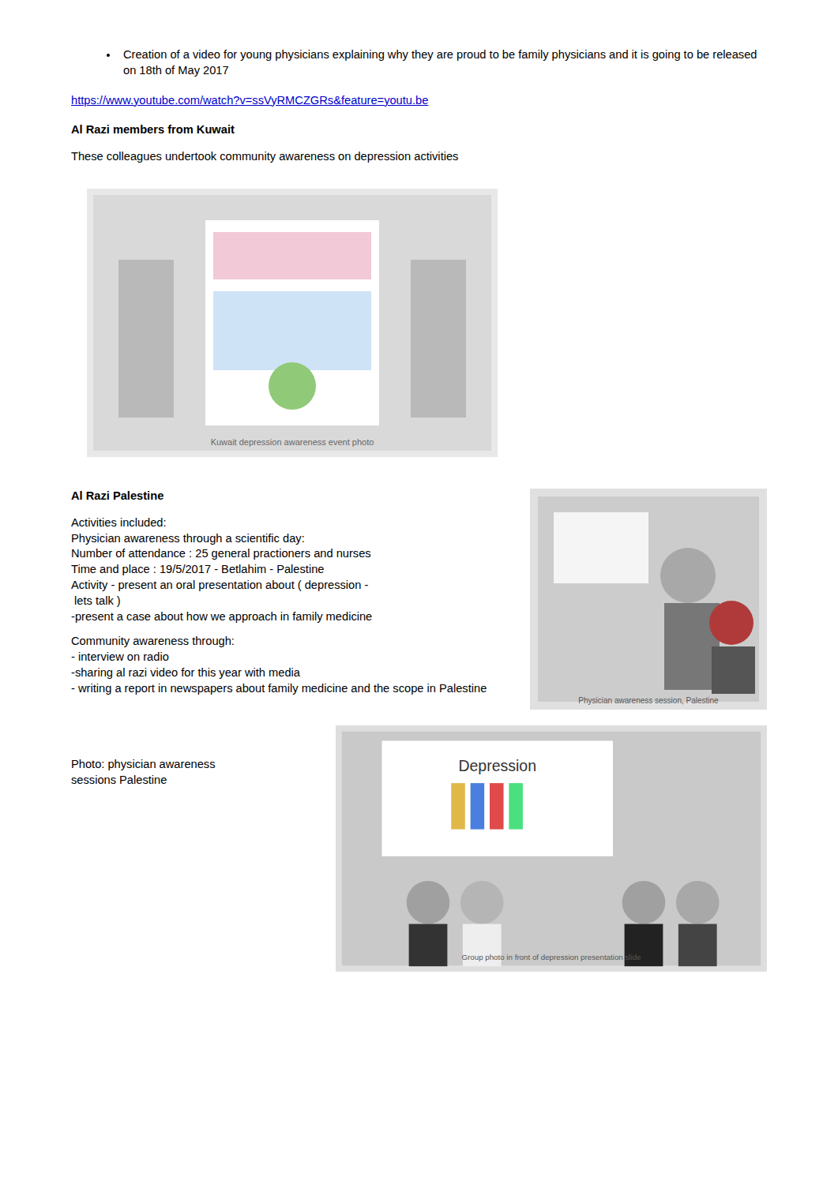Creation of a video for young physicians explaining why they are proud to be family physicians and it is going to be released on 18th of May 2017
https://www.youtube.com/watch?v=ssVyRMCZGRs&feature=youtu.be
Al Razi members from Kuwait
These colleagues undertook community awareness on depression activities
Al Razi Palestine
Activities included:
Physician awareness through a scientific day:
Number of attendance : 25 general practioners and nurses
Time and place : 19/5/2017 - Betlahim - Palestine
Activity - present an oral presentation about ( depression -
lets talk )
-present a case about how we approach in family medicine
Community awareness through:
- interview on radio
-sharing al razi video for this year with media
- writing a report in newspapers about family medicine and the scope in Palestine
Photo: physician awareness sessions Palestine